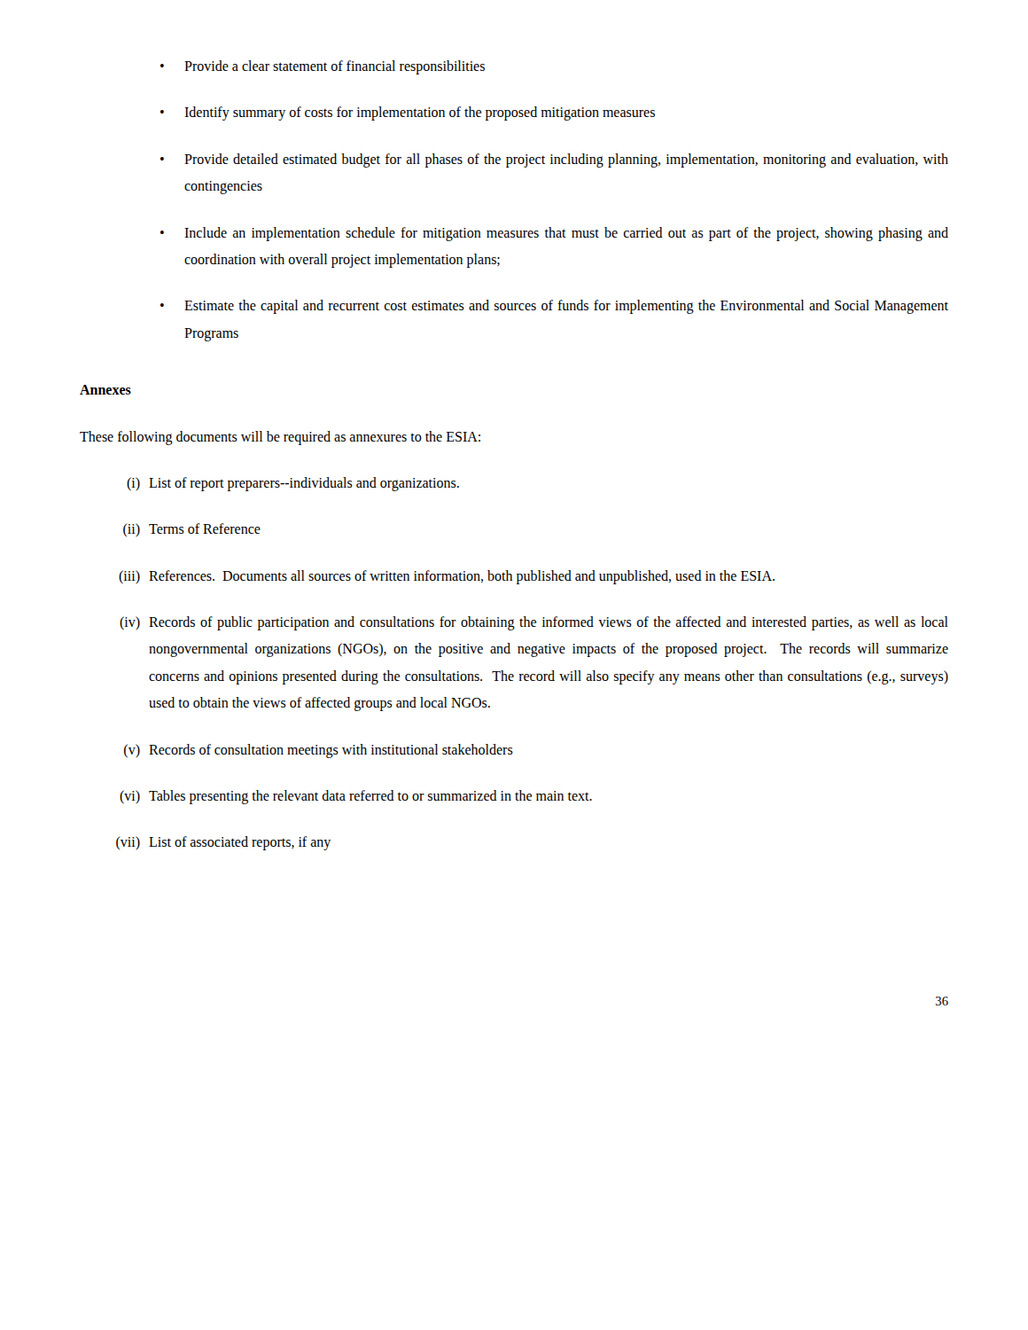Provide a clear statement of financial responsibilities
Identify summary of costs for implementation of the proposed mitigation measures
Provide detailed estimated budget for all phases of the project including planning, implementation, monitoring and evaluation, with contingencies
Include an implementation schedule for mitigation measures that must be carried out as part of the project, showing phasing and coordination with overall project implementation plans;
Estimate the capital and recurrent cost estimates and sources of funds for implementing the Environmental and Social Management Programs
Annexes
These following documents will be required as annexures to the ESIA:
List of report preparers--individuals and organizations.
Terms of Reference
References. Documents all sources of written information, both published and unpublished, used in the ESIA.
Records of public participation and consultations for obtaining the informed views of the affected and interested parties, as well as local nongovernmental organizations (NGOs), on the positive and negative impacts of the proposed project. The records will summarize concerns and opinions presented during the consultations. The record will also specify any means other than consultations (e.g., surveys) used to obtain the views of affected groups and local NGOs.
Records of consultation meetings with institutional stakeholders
Tables presenting the relevant data referred to or summarized in the main text.
List of associated reports, if any
36